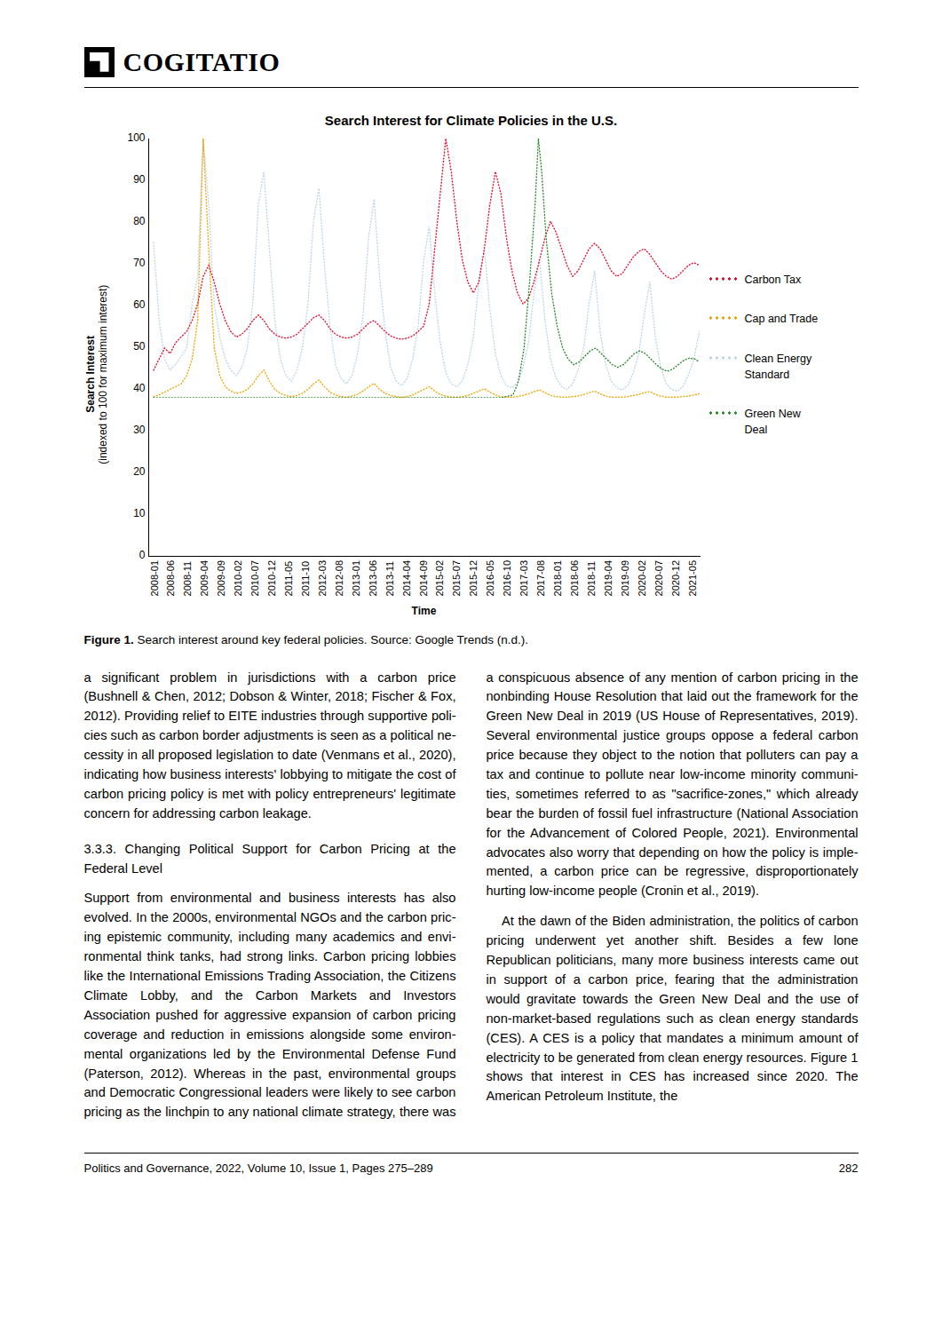COGITATIO
Search Interest for Climate Policies in the U.S.
Search Interest
(indexed to 100 for maximum interest)
100
90
80
70
60
50
40
30
20
10
0
2008-012008-062008-112009-042009-092010-022010-072010-122011-052011-102012-032012-082013-012013-062013-112014-042014-092015-022015-072015-122016-052016-102017-032017-082018-012018-062018-112019-042019-092020-022020-072020-122021-05
Time
Carbon Tax
Cap and Trade
Clean Energy
Standard
Green New
Deal
Figure 1. Search interest around key federal policies. Source: Google Trends (n.d.).
a significant problem in jurisdictions with a carbon price (Bushnell & Chen, 2012; Dobson & Winter, 2018; Fischer & Fox, 2012). Providing relief to EITE industries through supportive policies such as carbon border adjustments is seen as a political necessity in all proposed legislation to date (Venmans et al., 2020), indicating how business interests' lobbying to mitigate the cost of carbon pricing policy is met with policy entrepreneurs' legitimate concern for addressing carbon leakage.
3.3.3. Changing Political Support for Carbon Pricing at the Federal Level
Support from environmental and business interests has also evolved. In the 2000s, environmental NGOs and the carbon pricing epistemic community, including many academics and environmental think tanks, had strong links. Carbon pricing lobbies like the International Emissions Trading Association, the Citizens Climate Lobby, and the Carbon Markets and Investors Association pushed for aggressive expansion of carbon pricing coverage and reduction in emissions alongside some environmental organizations led by the Environmental Defense Fund (Paterson, 2012). Whereas in the past, environmental groups and Democratic Congressional leaders were likely to see carbon pricing as the linchpin to any national climate strategy, there was a conspicuous absence of any mention of carbon pricing in the nonbinding House Resolution that laid out the framework for the Green New Deal in 2019 (US House of Representatives, 2019). Several environmental justice groups oppose a federal carbon price because they object to the notion that polluters can pay a tax and continue to pollute near low-income minority communities, sometimes referred to as "sacrifice-zones," which already bear the burden of fossil fuel infrastructure (National Association for the Advancement of Colored People, 2021). Environmental advocates also worry that depending on how the policy is implemented, a carbon price can be regressive, disproportionately hurting low-income people (Cronin et al., 2019).
At the dawn of the Biden administration, the politics of carbon pricing underwent yet another shift. Besides a few lone Republican politicians, many more business interests came out in support of a carbon price, fearing that the administration would gravitate towards the Green New Deal and the use of non-market-based regulations such as clean energy standards (CES). A CES is a policy that mandates a minimum amount of electricity to be generated from clean energy resources. Figure 1 shows that interest in CES has increased since 2020. The American Petroleum Institute, the
Politics and Governance, 2022, Volume 10, Issue 1, Pages 275–289
282